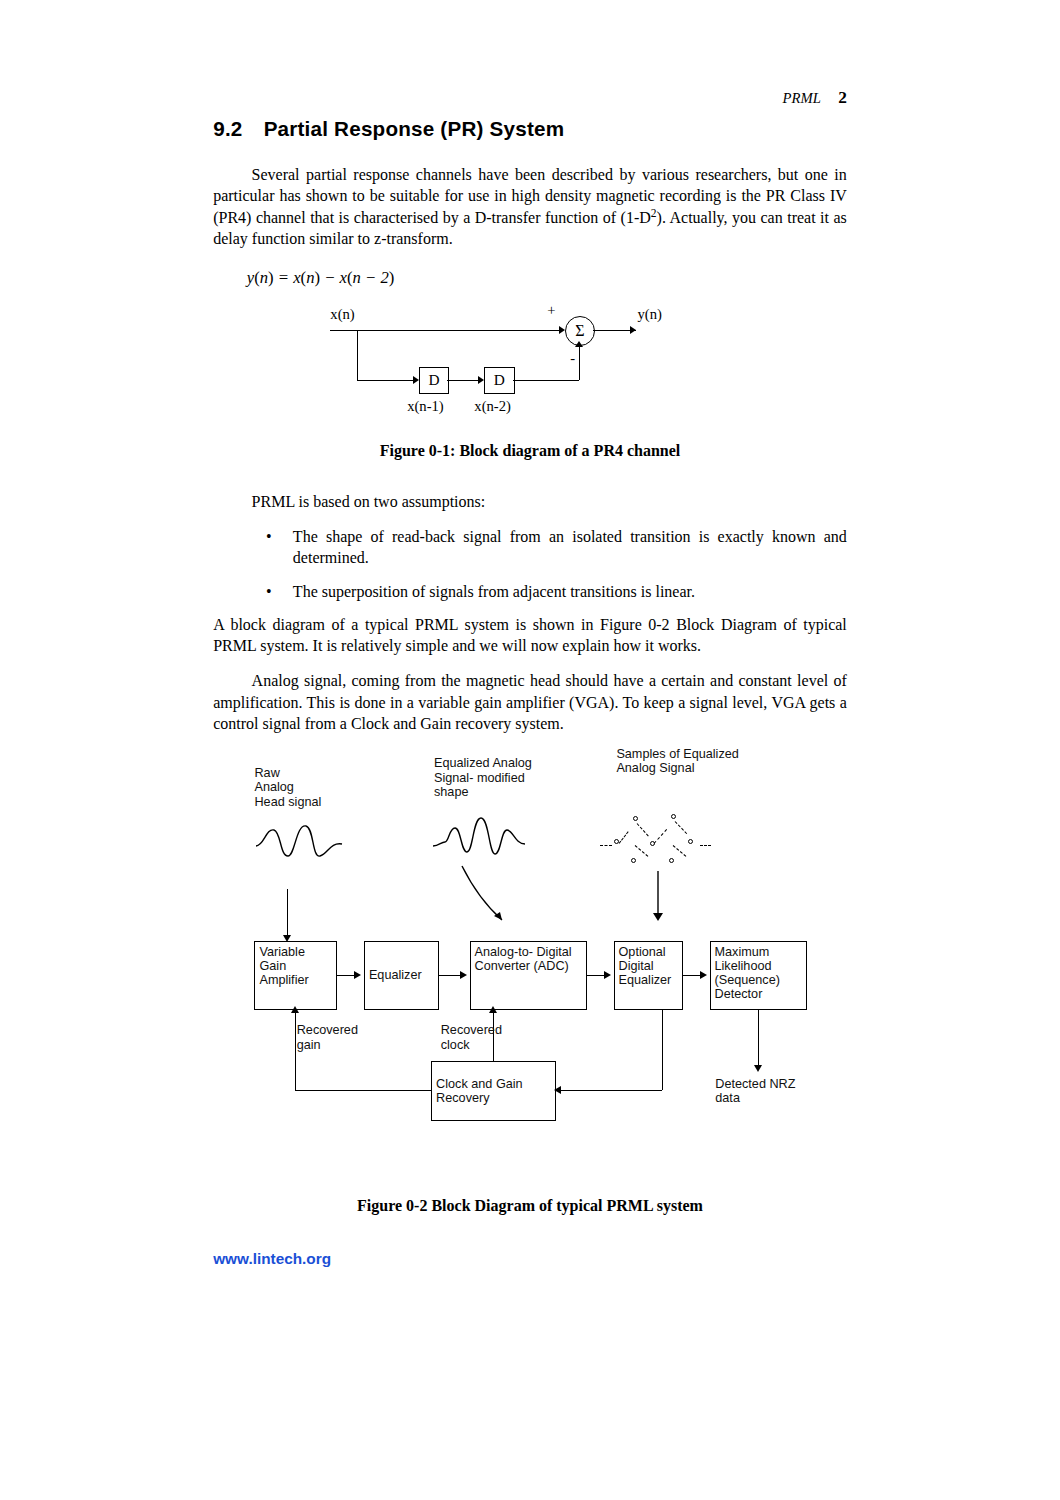PRML 2
9.2 Partial Response (PR) System
Several partial response channels have been described by various researchers, but one in particular has shown to be suitable for use in high density magnetic recording is the PR Class IV (PR4) channel that is characterised by a D-transfer function of (1-D2). Actually, you can treat it as delay function similar to z-transform.
y(n) = x(n) − x(n − 2)
x(n)
+
y(n)
-
x(n-1)
x(n-2)
Σ
D
D
Figure 0-1: Block diagram of a PR4 channel
PRML is based on two assumptions:
The shape of read-back signal from an isolated transition is exactly known and determined.
The superposition of signals from adjacent transitions is linear.
A block diagram of a typical PRML system is shown in Figure 0-2 Block Diagram of typical PRML system. It is relatively simple and we will now explain how it works.
Analog signal, coming from the magnetic head should have a certain and constant level of amplification. This is done in a variable gain amplifier (VGA). To keep a signal level, VGA gets a control signal from a Clock and Gain recovery system.
Raw Analog Head signal
Equalized Analog Signal- modified shape
Samples of Equalized Analog Signal
Variable Gain Amplifier
Equalizer
Analog-to- Digital Converter (ADC)
Optional Digital Equalizer
Maximum Likelihood (Sequence) Detector
Clock and Gain Recovery
Recovered gain
Recovered clock
Detected NRZ data
Figure 0-2 Block Diagram of typical PRML system
www.lintech.org